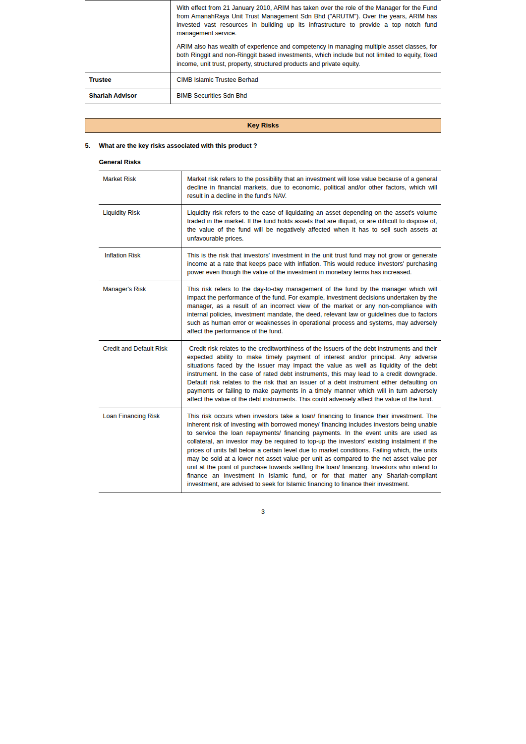| | With effect from 21 January 2010, ARIM has taken over the role of the Manager for the Fund from AmanahRaya Unit Trust Management Sdn Bhd ("ARUTM"). Over the years, ARIM has invested vast resources in building up its infrastructure to provide a top notch fund management service. ARIM also has wealth of experience and competency in managing multiple asset classes, for both Ringgit and non-Ringgit based investments, which include but not limited to equity, fixed income, unit trust, property, structured products and private equity. |
| Trustee | CIMB Islamic Trustee Berhad |
| Shariah Advisor | BIMB Securities Sdn Bhd |
Key Risks
5. What are the key risks associated with this product ?
General Risks
| Market Risk | Market risk refers to the possibility that an investment will lose value because of a general decline in financial markets, due to economic, political and/or other factors, which will result in a decline in the fund's NAV. |
| Liquidity Risk | Liquidity risk refers to the ease of liquidating an asset depending on the asset's volume traded in the market. If the fund holds assets that are illiquid, or are difficult to dispose of, the value of the fund will be negatively affected when it has to sell such assets at unfavourable prices. |
| Inflation Risk | This is the risk that investors' investment in the unit trust fund may not grow or generate income at a rate that keeps pace with inflation. This would reduce investors' purchasing power even though the value of the investment in monetary terms has increased. |
| Manager's Risk | This risk refers to the day-to-day management of the fund by the manager which will impact the performance of the fund. For example, investment decisions undertaken by the manager, as a result of an incorrect view of the market or any non-compliance with internal policies, investment mandate, the deed, relevant law or guidelines due to factors such as human error or weaknesses in operational process and systems, may adversely affect the performance of the fund. |
| Credit and Default Risk | Credit risk relates to the creditworthiness of the issuers of the debt instruments and their expected ability to make timely payment of interest and/or principal. Any adverse situations faced by the issuer may impact the value as well as liquidity of the debt instrument. In the case of rated debt instruments, this may lead to a credit downgrade. Default risk relates to the risk that an issuer of a debt instrument either defaulting on payments or failing to make payments in a timely manner which will in turn adversely affect the value of the debt instruments. This could adversely affect the value of the fund. |
| Loan Financing Risk | This risk occurs when investors take a loan/ financing to finance their investment. The inherent risk of investing with borrowed money/ financing includes investors being unable to service the loan repayments/ financing payments. In the event units are used as collateral, an investor may be required to top-up the investors' existing instalment if the prices of units fall below a certain level due to market conditions. Failing which, the units may be sold at a lower net asset value per unit as compared to the net asset value per unit at the point of purchase towards settling the loan/ financing. Investors who intend to finance an investment in Islamic fund, or for that matter any Shariah-compliant investment, are advised to seek for Islamic financing to finance their investment. |
3